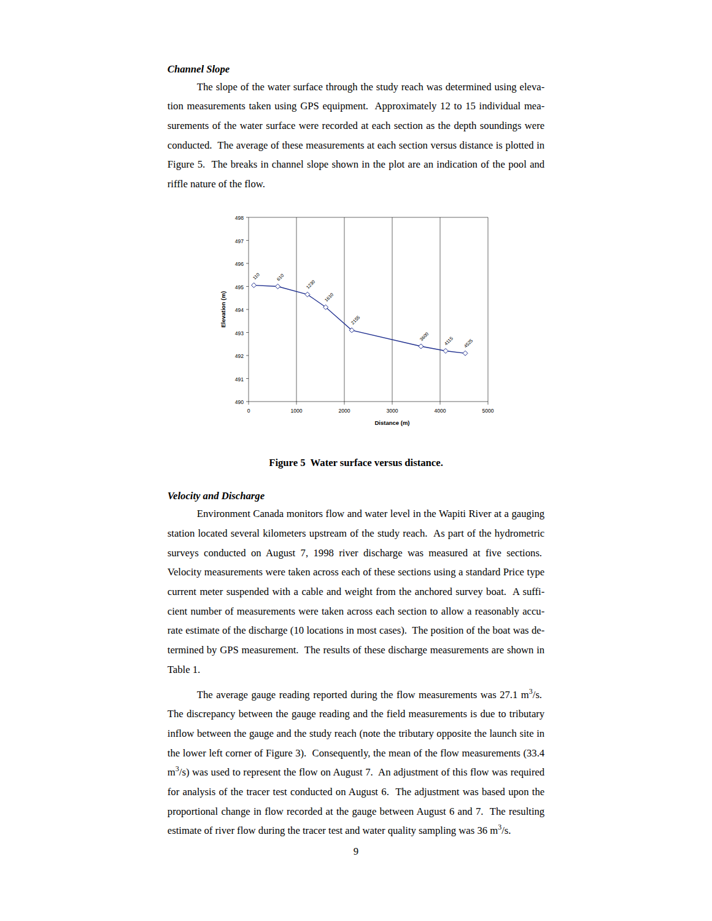Channel Slope
The slope of the water surface through the study reach was determined using elevation measurements taken using GPS equipment. Approximately 12 to 15 individual measurements of the water surface were recorded at each section as the depth soundings were conducted. The average of these measurements at each section versus distance is plotted in Figure 5. The breaks in channel slope shown in the plot are an indication of the pool and riffle nature of the flow.
498 497 496 495 494 493 492 491 490 0 1000 2000 3000 4000 5000 Distance (m) Elevation (m) 110 610 1230 1610 2155 3600 4115 4525
Figure 5 Water surface versus distance.
Velocity and Discharge
Environment Canada monitors flow and water level in the Wapiti River at a gauging station located several kilometers upstream of the study reach. As part of the hydrometric surveys conducted on August 7, 1998 river discharge was measured at five sections. Velocity measurements were taken across each of these sections using a standard Price type current meter suspended with a cable and weight from the anchored survey boat. A sufficient number of measurements were taken across each section to allow a reasonably accurate estimate of the discharge (10 locations in most cases). The position of the boat was determined by GPS measurement. The results of these discharge measurements are shown in Table 1.
The average gauge reading reported during the flow measurements was 27.1 m3/s. The discrepancy between the gauge reading and the field measurements is due to tributary inflow between the gauge and the study reach (note the tributary opposite the launch site in the lower left corner of Figure 3). Consequently, the mean of the flow measurements (33.4 m3/s) was used to represent the flow on August 7. An adjustment of this flow was required for analysis of the tracer test conducted on August 6. The adjustment was based upon the proportional change in flow recorded at the gauge between August 6 and 7. The resulting estimate of river flow during the tracer test and water quality sampling was 36 m3/s.
9